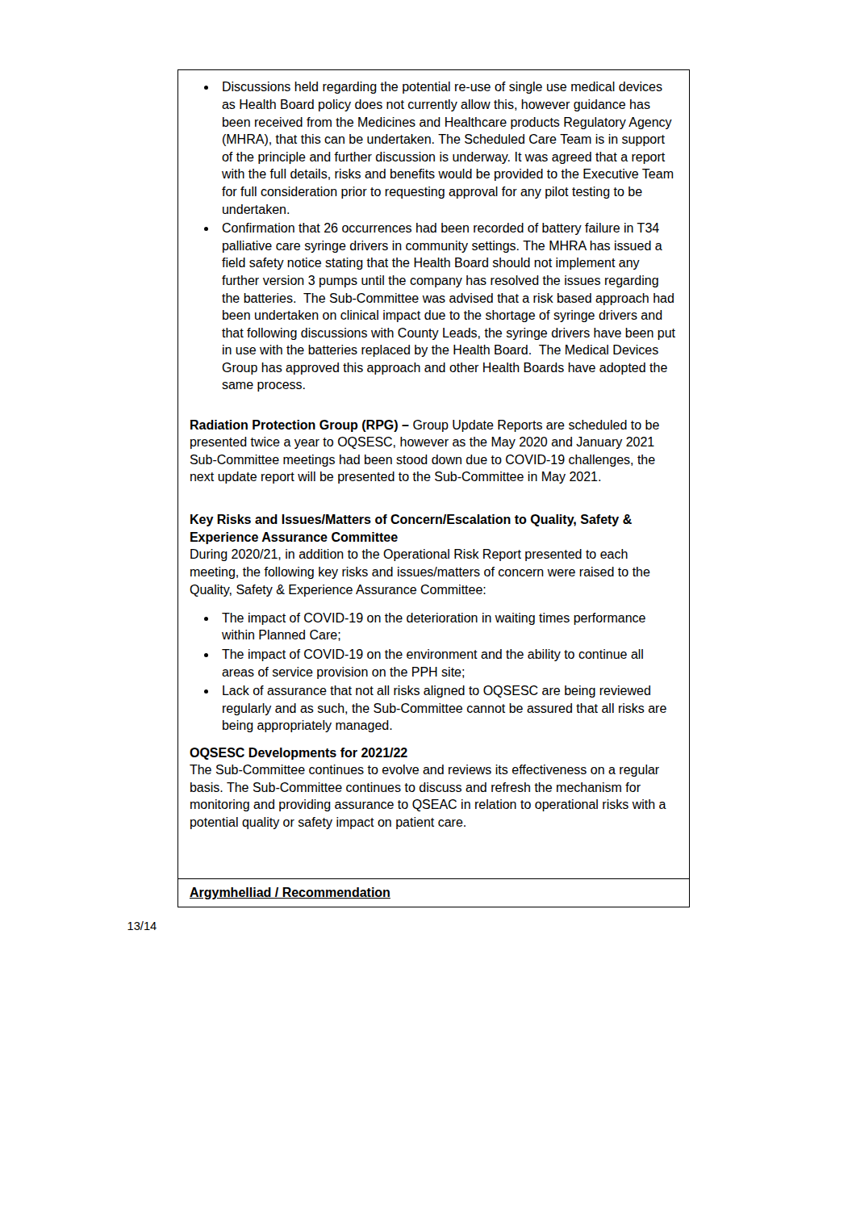Discussions held regarding the potential re-use of single use medical devices as Health Board policy does not currently allow this, however guidance has been received from the Medicines and Healthcare products Regulatory Agency (MHRA), that this can be undertaken. The Scheduled Care Team is in support of the principle and further discussion is underway. It was agreed that a report with the full details, risks and benefits would be provided to the Executive Team for full consideration prior to requesting approval for any pilot testing to be undertaken.
Confirmation that 26 occurrences had been recorded of battery failure in T34 palliative care syringe drivers in community settings. The MHRA has issued a field safety notice stating that the Health Board should not implement any further version 3 pumps until the company has resolved the issues regarding the batteries. The Sub-Committee was advised that a risk based approach had been undertaken on clinical impact due to the shortage of syringe drivers and that following discussions with County Leads, the syringe drivers have been put in use with the batteries replaced by the Health Board. The Medical Devices Group has approved this approach and other Health Boards have adopted the same process.
Radiation Protection Group (RPG) – Group Update Reports are scheduled to be presented twice a year to OQSESC, however as the May 2020 and January 2021 Sub-Committee meetings had been stood down due to COVID-19 challenges, the next update report will be presented to the Sub-Committee in May 2021.
Key Risks and Issues/Matters of Concern/Escalation to Quality, Safety & Experience Assurance Committee
During 2020/21, in addition to the Operational Risk Report presented to each meeting, the following key risks and issues/matters of concern were raised to the Quality, Safety & Experience Assurance Committee:
The impact of COVID-19 on the deterioration in waiting times performance within Planned Care;
The impact of COVID-19 on the environment and the ability to continue all areas of service provision on the PPH site;
Lack of assurance that not all risks aligned to OQSESC are being reviewed regularly and as such, the Sub-Committee cannot be assured that all risks are being appropriately managed.
OQSESC Developments for 2021/22
The Sub-Committee continues to evolve and reviews its effectiveness on a regular basis. The Sub-Committee continues to discuss and refresh the mechanism for monitoring and providing assurance to QSEAC in relation to operational risks with a potential quality or safety impact on patient care.
Argymhelliad / Recommendation
13/14